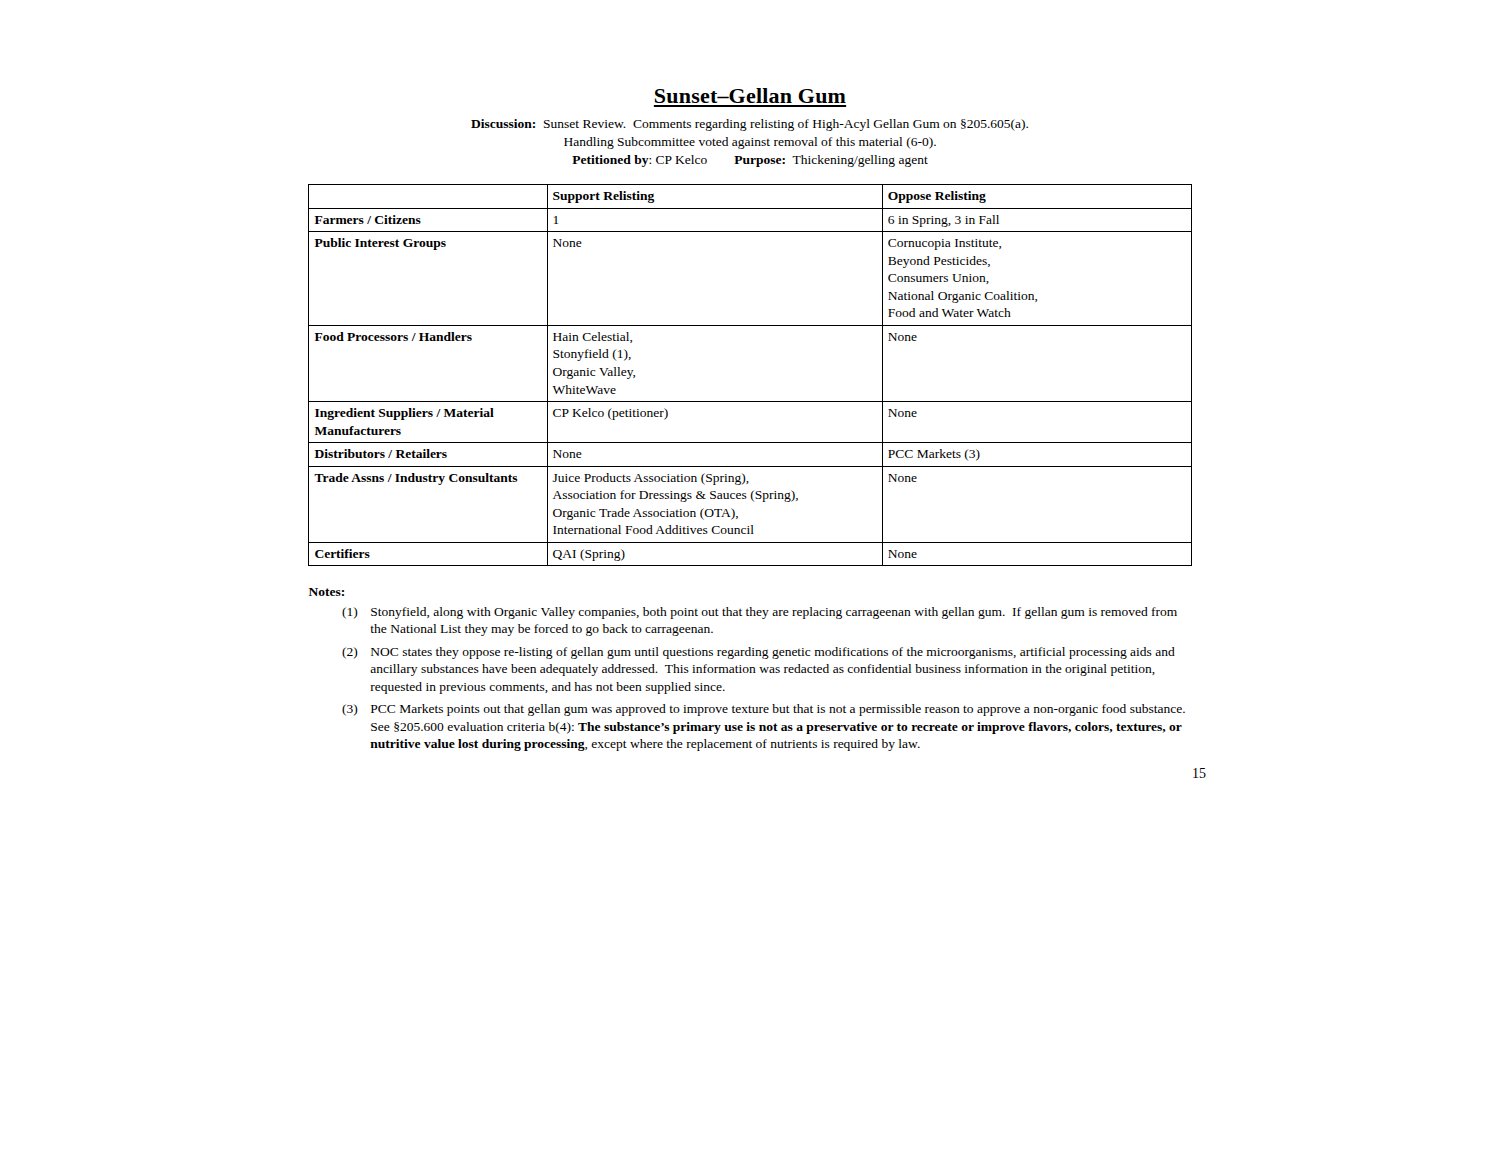Sunset–Gellan Gum
Discussion: Sunset Review. Comments regarding relisting of High-Acyl Gellan Gum on §205.605(a).
Handling Subcommittee voted against removal of this material (6-0).
Petitioned by: CP Kelco Purpose: Thickening/gelling agent
| | Support Relisting | Oppose Relisting |
| --- | --- | --- |
| Farmers / Citizens | 1 | 6 in Spring, 3 in Fall |
| Public Interest Groups | None | Cornucopia Institute, Beyond Pesticides, Consumers Union, National Organic Coalition, Food and Water Watch |
| Food Processors / Handlers | Hain Celestial, Stonyfield (1), Organic Valley, WhiteWave | None |
| Ingredient Suppliers / Material Manufacturers | CP Kelco (petitioner) | None |
| Distributors / Retailers | None | PCC Markets (3) |
| Trade Assns / Industry Consultants | Juice Products Association (Spring), Association for Dressings & Sauces (Spring), Organic Trade Association (OTA), International Food Additives Council | None |
| Certifiers | QAI (Spring) | None |
Notes:
(1) Stonyfield, along with Organic Valley companies, both point out that they are replacing carrageenan with gellan gum. If gellan gum is removed from the National List they may be forced to go back to carrageenan.
(2) NOC states they oppose re-listing of gellan gum until questions regarding genetic modifications of the microorganisms, artificial processing aids and ancillary substances have been adequately addressed. This information was redacted as confidential business information in the original petition, requested in previous comments, and has not been supplied since.
(3) PCC Markets points out that gellan gum was approved to improve texture but that is not a permissible reason to approve a non-organic food substance. See §205.600 evaluation criteria b(4): The substance’s primary use is not as a preservative or to recreate or improve flavors, colors, textures, or nutritive value lost during processing, except where the replacement of nutrients is required by law.
15